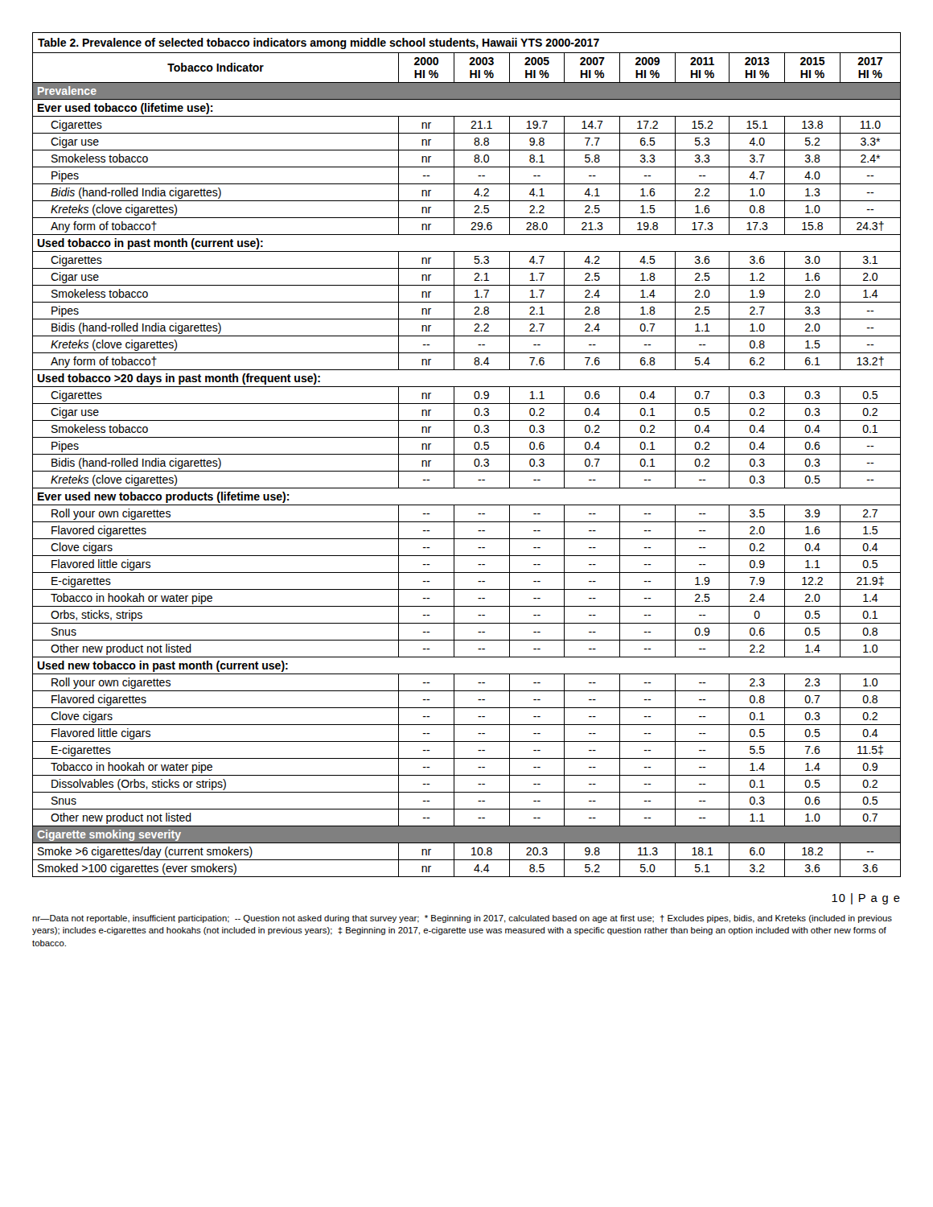Table 2. Prevalence of selected tobacco indicators among middle school students, Hawaii YTS 2000-2017
| Tobacco Indicator | 2000 HI % | 2003 HI % | 2005 HI % | 2007 HI % | 2009 HI % | 2011 HI % | 2013 HI % | 2015 HI % | 2017 HI % |
| --- | --- | --- | --- | --- | --- | --- | --- | --- | --- |
| Prevalence |
| Ever used tobacco (lifetime use): |
| Cigarettes | nr | 21.1 | 19.7 | 14.7 | 17.2 | 15.2 | 15.1 | 13.8 | 11.0 |
| Cigar use | nr | 8.8 | 9.8 | 7.7 | 6.5 | 5.3 | 4.0 | 5.2 | 3.3* |
| Smokeless tobacco | nr | 8.0 | 8.1 | 5.8 | 3.3 | 3.3 | 3.7 | 3.8 | 2.4* |
| Pipes | -- | -- | -- | -- | -- | -- | 4.7 | 4.0 | -- |
| Bidis (hand-rolled India cigarettes) | nr | 4.2 | 4.1 | 4.1 | 1.6 | 2.2 | 1.0 | 1.3 | -- |
| Kreteks (clove cigarettes) | nr | 2.5 | 2.2 | 2.5 | 1.5 | 1.6 | 0.8 | 1.0 | -- |
| Any form of tobacco† | nr | 29.6 | 28.0 | 21.3 | 19.8 | 17.3 | 17.3 | 15.8 | 24.3† |
| Used tobacco in past month (current use): |
| Cigarettes | nr | 5.3 | 4.7 | 4.2 | 4.5 | 3.6 | 3.6 | 3.0 | 3.1 |
| Cigar use | nr | 2.1 | 1.7 | 2.5 | 1.8 | 2.5 | 1.2 | 1.6 | 2.0 |
| Smokeless tobacco | nr | 1.7 | 1.7 | 2.4 | 1.4 | 2.0 | 1.9 | 2.0 | 1.4 |
| Pipes | nr | 2.8 | 2.1 | 2.8 | 1.8 | 2.5 | 2.7 | 3.3 | -- |
| Bidis (hand-rolled India cigarettes) | nr | 2.2 | 2.7 | 2.4 | 0.7 | 1.1 | 1.0 | 2.0 | -- |
| Kreteks (clove cigarettes) | -- | -- | -- | -- | -- | -- | 0.8 | 1.5 | -- |
| Any form of tobacco† | nr | 8.4 | 7.6 | 7.6 | 6.8 | 5.4 | 6.2 | 6.1 | 13.2† |
| Used tobacco >20 days in past month (frequent use): |
| Cigarettes | nr | 0.9 | 1.1 | 0.6 | 0.4 | 0.7 | 0.3 | 0.3 | 0.5 |
| Cigar use | nr | 0.3 | 0.2 | 0.4 | 0.1 | 0.5 | 0.2 | 0.3 | 0.2 |
| Smokeless tobacco | nr | 0.3 | 0.3 | 0.2 | 0.2 | 0.4 | 0.4 | 0.4 | 0.1 |
| Pipes | nr | 0.5 | 0.6 | 0.4 | 0.1 | 0.2 | 0.4 | 0.6 | -- |
| Bidis (hand-rolled India cigarettes) | nr | 0.3 | 0.3 | 0.7 | 0.1 | 0.2 | 0.3 | 0.3 | -- |
| Kreteks (clove cigarettes) | -- | -- | -- | -- | -- | -- | 0.3 | 0.5 | -- |
| Ever used new tobacco products (lifetime use): |
| Roll your own cigarettes | -- | -- | -- | -- | -- | -- | 3.5 | 3.9 | 2.7 |
| Flavored cigarettes | -- | -- | -- | -- | -- | -- | 2.0 | 1.6 | 1.5 |
| Clove cigars | -- | -- | -- | -- | -- | -- | 0.2 | 0.4 | 0.4 |
| Flavored little cigars | -- | -- | -- | -- | -- | -- | 0.9 | 1.1 | 0.5 |
| E-cigarettes | -- | -- | -- | -- | -- | 1.9 | 7.9 | 12.2 | 21.9‡ |
| Tobacco in hookah or water pipe | -- | -- | -- | -- | -- | 2.5 | 2.4 | 2.0 | 1.4 |
| Orbs, sticks, strips | -- | -- | -- | -- | -- | -- | 0 | 0.5 | 0.1 |
| Snus | -- | -- | -- | -- | -- | 0.9 | 0.6 | 0.5 | 0.8 |
| Other new product not listed | -- | -- | -- | -- | -- | -- | 2.2 | 1.4 | 1.0 |
| Used new tobacco in past month (current use): |
| Roll your own cigarettes | -- | -- | -- | -- | -- | -- | 2.3 | 2.3 | 1.0 |
| Flavored cigarettes | -- | -- | -- | -- | -- | -- | 0.8 | 0.7 | 0.8 |
| Clove cigars | -- | -- | -- | -- | -- | -- | 0.1 | 0.3 | 0.2 |
| Flavored little cigars | -- | -- | -- | -- | -- | -- | 0.5 | 0.5 | 0.4 |
| E-cigarettes | -- | -- | -- | -- | -- | -- | 5.5 | 7.6 | 11.5‡ |
| Tobacco in hookah or water pipe | -- | -- | -- | -- | -- | -- | 1.4 | 1.4 | 0.9 |
| Dissolvables (Orbs, sticks or strips) | -- | -- | -- | -- | -- | -- | 0.1 | 0.5 | 0.2 |
| Snus | -- | -- | -- | -- | -- | -- | 0.3 | 0.6 | 0.5 |
| Other new product not listed | -- | -- | -- | -- | -- | -- | 1.1 | 1.0 | 0.7 |
| Cigarette smoking severity |
| Smoke >6 cigarettes/day (current smokers) | nr | 10.8 | 20.3 | 9.8 | 11.3 | 18.1 | 6.0 | 18.2 | -- |
| Smoked >100 cigarettes (ever smokers) | nr | 4.4 | 8.5 | 5.2 | 5.0 | 5.1 | 3.2 | 3.6 | 3.6 |
10 | P a g e
nr—Data not reportable, insufficient participation; -- Question not asked during that survey year; * Beginning in 2017, calculated based on age at first use; † Excludes pipes, bidis, and Kreteks (included in previous years); includes e-cigarettes and hookahs (not included in previous years); ‡ Beginning in 2017, e-cigarette use was measured with a specific question rather than being an option included with other new forms of tobacco.